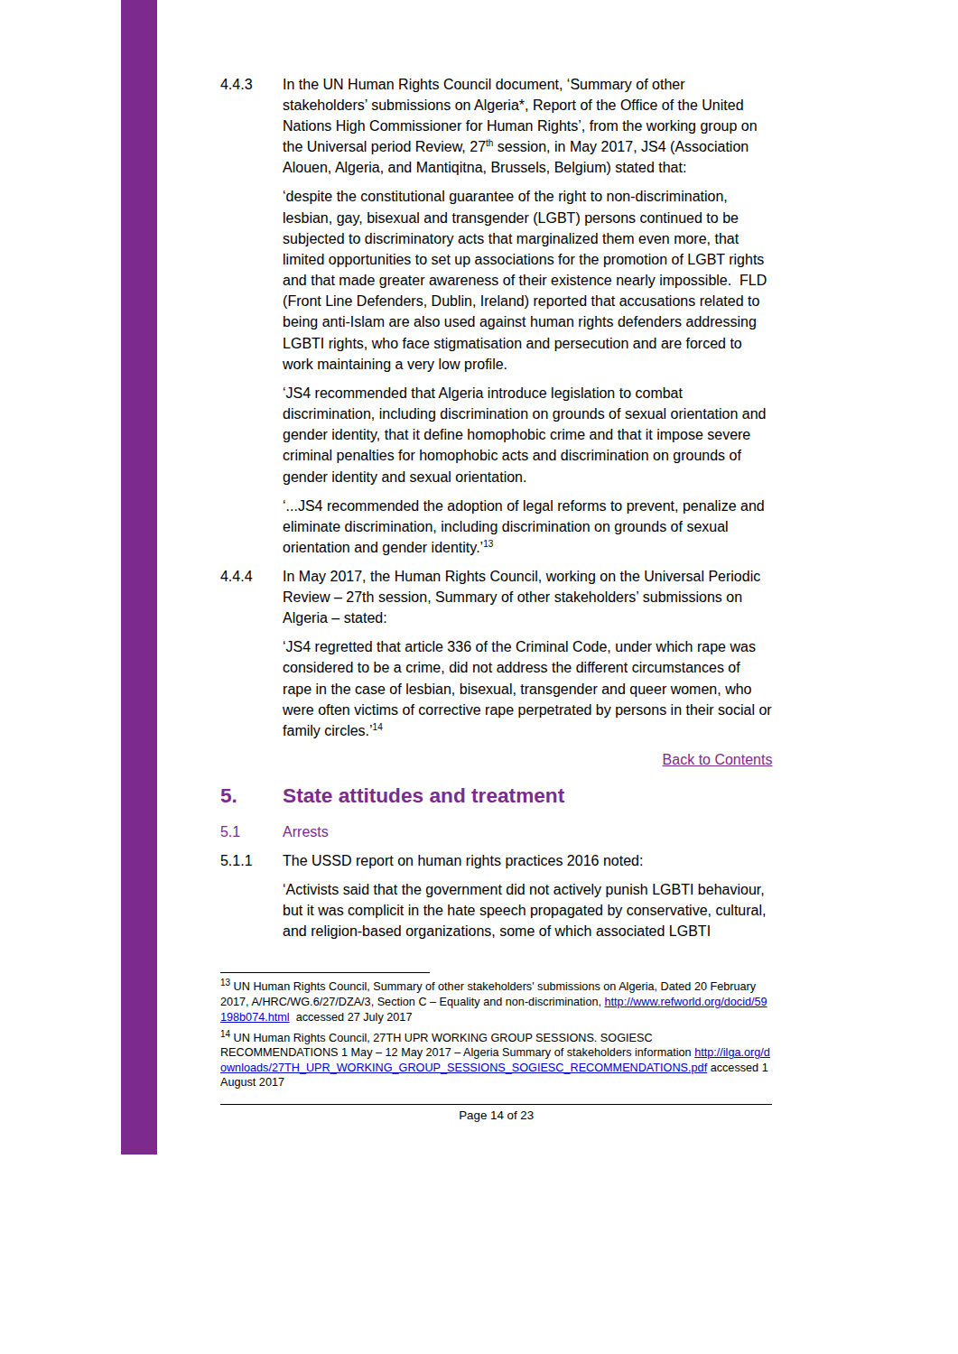4.4.3
In the UN Human Rights Council document, ‘Summary of other stakeholders’ submissions on Algeria*, Report of the Office of the United Nations High Commissioner for Human Rights’, from the working group on the Universal period Review, 27th session, in May 2017, JS4 (Association Alouen, Algeria, and Mantiqitna, Brussels, Belgium) stated that:
‘despite the constitutional guarantee of the right to non-discrimination, lesbian, gay, bisexual and transgender (LGBT) persons continued to be subjected to discriminatory acts that marginalized them even more, that limited opportunities to set up associations for the promotion of LGBT rights and that made greater awareness of their existence nearly impossible. FLD (Front Line Defenders, Dublin, Ireland) reported that accusations related to being anti-Islam are also used against human rights defenders addressing LGBTI rights, who face stigmatisation and persecution and are forced to work maintaining a very low profile.
‘JS4 recommended that Algeria introduce legislation to combat discrimination, including discrimination on grounds of sexual orientation and gender identity, that it define homophobic crime and that it impose severe criminal penalties for homophobic acts and discrimination on grounds of gender identity and sexual orientation.
‘...JS4 recommended the adoption of legal reforms to prevent, penalize and eliminate discrimination, including discrimination on grounds of sexual orientation and gender identity.’13
4.4.4
In May 2017, the Human Rights Council, working on the Universal Periodic Review – 27th session, Summary of other stakeholders’ submissions on Algeria – stated:
‘JS4 regretted that article 336 of the Criminal Code, under which rape was considered to be a crime, did not address the different circumstances of rape in the case of lesbian, bisexual, transgender and queer women, who were often victims of corrective rape perpetrated by persons in their social or family circles.’14
Back to Contents
5. State attitudes and treatment
5.1 Arrests
5.1.1
The USSD report on human rights practices 2016 noted:
‘Activists said that the government did not actively punish LGBTI behaviour, but it was complicit in the hate speech propagated by conservative, cultural, and religion-based organizations, some of which associated LGBTI
13 UN Human Rights Council, Summary of other stakeholders' submissions on Algeria, Dated 20 February 2017, A/HRC/WG.6/27/DZA/3, Section C – Equality and non-discrimination, http://www.refworld.org/docid/59198b074.html accessed 27 July 2017
14 UN Human Rights Council, 27TH UPR WORKING GROUP SESSIONS. SOGIESC RECOMMENDATIONS 1 May – 12 May 2017 – Algeria Summary of stakeholders information http://ilga.org/downloads/27TH_UPR_WORKING_GROUP_SESSIONS_SOGIESC_RECOMMENDATIONS.pdf accessed 1 August 2017
Page 14 of 23